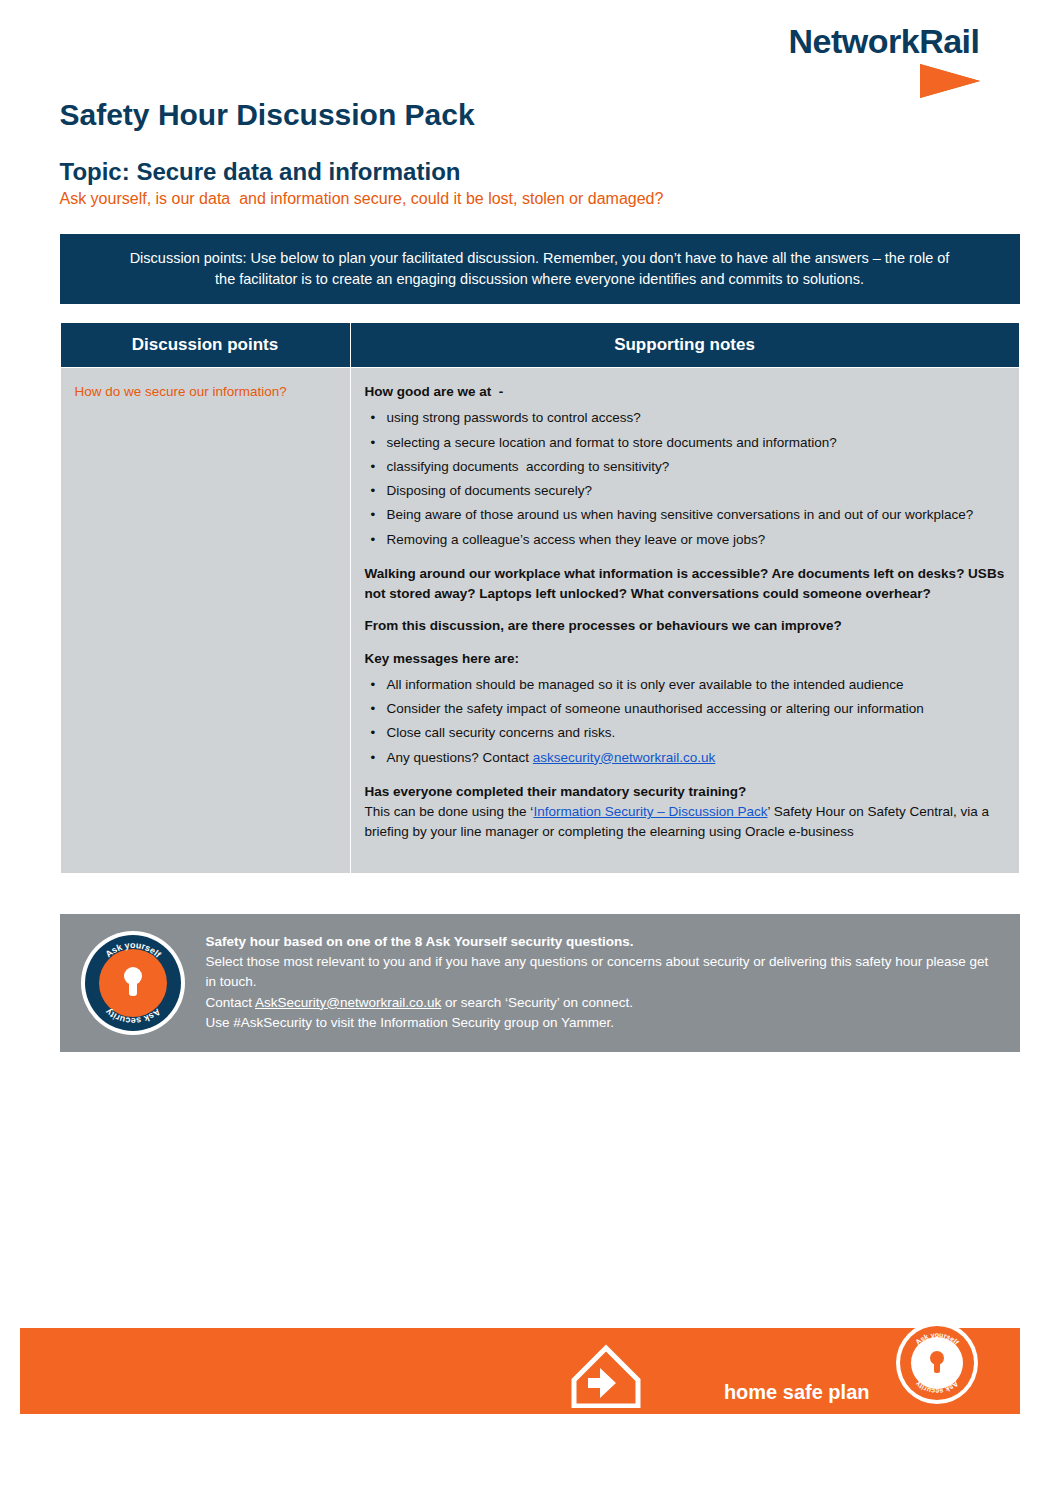NetworkRail
Safety Hour Discussion Pack
Topic: Secure data and information
Ask yourself, is our data and information secure, could it be lost, stolen or damaged?
Discussion points: Use below to plan your facilitated discussion. Remember, you don’t have to have all the answers – the role of the facilitator is to create an engaging discussion where everyone identifies and commits to solutions.
| Discussion points | Supporting notes |
| --- | --- |
| How do we secure our information? | How good are we at - using strong passwords to control access? selecting a secure location and format to store documents and information? classifying documents according to sensitivity? Disposing of documents securely? Being aware of those around us when having sensitive conversations in and out of our workplace? Removing a colleague’s access when they leave or move jobs? Walking around our workplace what information is accessible? Are documents left on desks? USBs not stored away? Laptops left unlocked? What conversations could someone overhear? From this discussion, are there processes or behaviours we can improve? Key messages here are: All information should be managed so it is only ever available to the intended audience Consider the safety impact of someone unauthorised accessing or altering our information Close call security concerns and risks. Any questions? Contact asksecurity@networkrail.co.uk Has everyone completed their mandatory security training? This can be done using the ‘ Information Security – Discussion Pack ’ Safety Hour on Safety Central, via a briefing by your line manager or completing the elearning using Oracle e-business |
Ask yourself Ask security
Safety hour based on one of the 8 Ask Yourself security questions.
Select those most relevant to you and if you have any questions or concerns about security or delivering this safety hour please get in touch.
Contact AskSecurity@networkrail.co.uk or search ‘Security’ on connect.
Use #AskSecurity to visit the Information Security group on Yammer.
home safe plan
Ask yourself Ask security